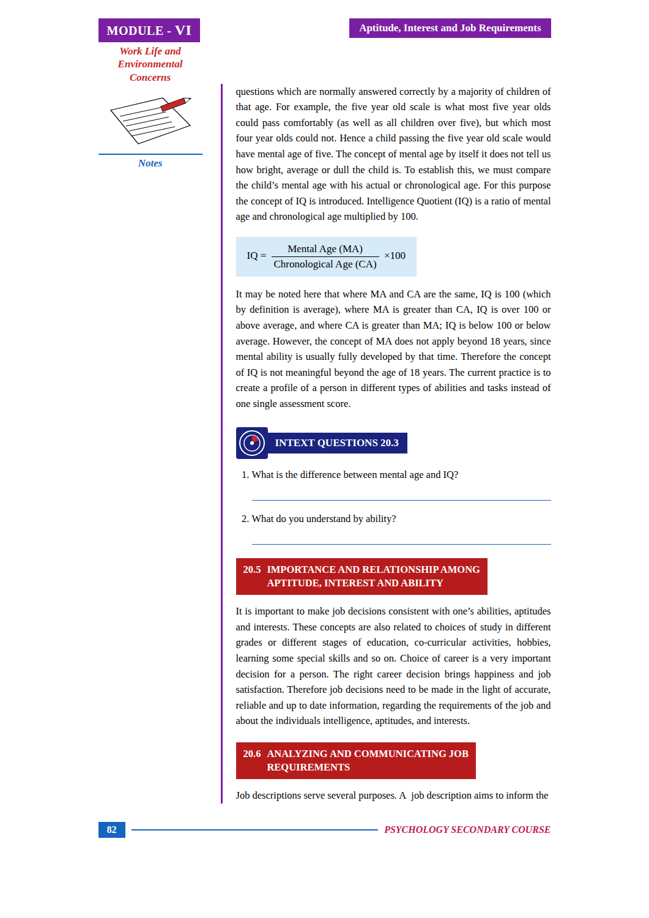MODULE - VI
Work Life and
Environmental
Concerns
Aptitude, Interest and Job Requirements
Notes
questions which are normally answered correctly by a majority of children of that age. For example, the five year old scale is what most five year olds could pass comfortably (as well as all children over five), but which most four year olds could not. Hence a child passing the five year old scale would have mental age of five. The concept of mental age by itself it does not tell us how bright, average or dull the child is. To establish this, we must compare the child’s mental age with his actual or chronological age. For this purpose the concept of IQ is introduced. Intelligence Quotient (IQ) is a ratio of mental age and chronological age multiplied by 100.
IQ = Mental Age (MA) Chronological Age (CA) ×100
It may be noted here that where MA and CA are the same, IQ is 100 (which by definition is average), where MA is greater than CA, IQ is over 100 or above average, and where CA is greater than MA; IQ is below 100 or below average. However, the concept of MA does not apply beyond 18 years, since mental ability is usually fully developed by that time. Therefore the concept of IQ is not meaningful beyond the age of 18 years. The current practice is to create a profile of a person in different types of abilities and tasks instead of one single assessment score.
INTEXT QUESTIONS 20.3
What is the difference between mental age and IQ?
What do you understand by ability?
20.5 IMPORTANCE AND RELATIONSHIP AMONG
APTITUDE, INTEREST AND ABILITY
It is important to make job decisions consistent with one’s abilities, aptitudes and interests. These concepts are also related to choices of study in different grades or different stages of education, co-curricular activities, hobbies, learning some special skills and so on. Choice of career is a very important decision for a person. The right career decision brings happiness and job satisfaction. Therefore job decisions need to be made in the light of accurate, reliable and up to date information, regarding the requirements of the job and about the individuals intelligence, aptitudes, and interests.
20.6 ANALYZING AND COMMUNICATING JOB
REQUIREMENTS
Job descriptions serve several purposes. A job description aims to inform the
82
PSYCHOLOGY SECONDARY COURSE